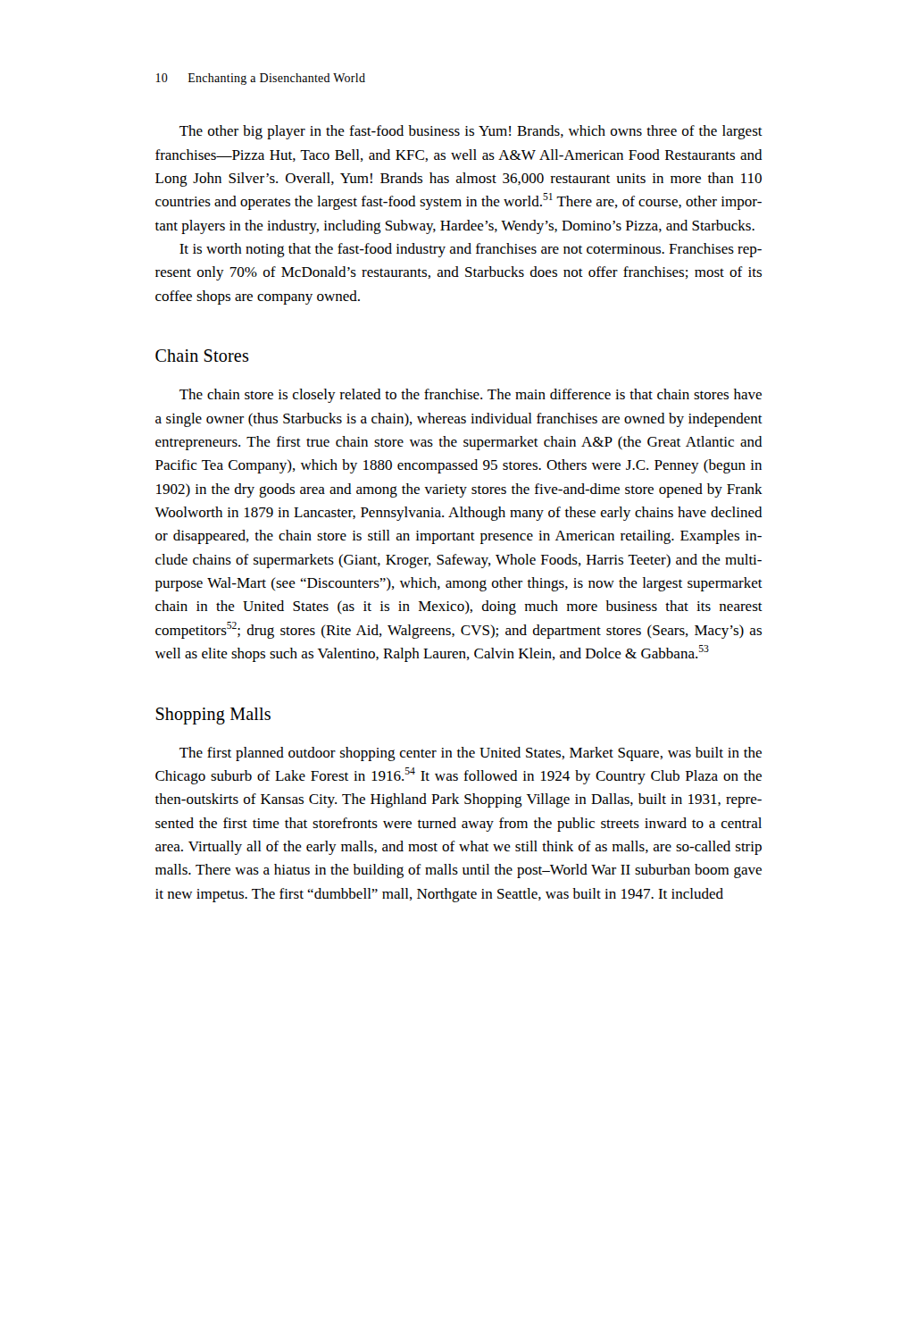10 Enchanting a Disenchanted World
The other big player in the fast-food business is Yum! Brands, which owns three of the largest franchises—Pizza Hut, Taco Bell, and KFC, as well as A&W All-American Food Restaurants and Long John Silver’s. Overall, Yum! Brands has almost 36,000 restaurant units in more than 110 countries and operates the largest fast-food system in the world.51 There are, of course, other important players in the industry, including Subway, Hardee’s, Wendy’s, Domino’s Pizza, and Starbucks.
It is worth noting that the fast-food industry and franchises are not coterminous. Franchises represent only 70% of McDonald’s restaurants, and Starbucks does not offer franchises; most of its coffee shops are company owned.
Chain Stores
The chain store is closely related to the franchise. The main difference is that chain stores have a single owner (thus Starbucks is a chain), whereas individual franchises are owned by independent entrepreneurs. The first true chain store was the supermarket chain A&P (the Great Atlantic and Pacific Tea Company), which by 1880 encompassed 95 stores. Others were J.C. Penney (begun in 1902) in the dry goods area and among the variety stores the five-and-dime store opened by Frank Woolworth in 1879 in Lancaster, Pennsylvania. Although many of these early chains have declined or disappeared, the chain store is still an important presence in American retailing. Examples include chains of supermarkets (Giant, Kroger, Safeway, Whole Foods, Harris Teeter) and the multipurpose Wal-Mart (see “Discounters”), which, among other things, is now the largest supermarket chain in the United States (as it is in Mexico), doing much more business that its nearest competitors52; drug stores (Rite Aid, Walgreens, CVS); and department stores (Sears, Macy’s) as well as elite shops such as Valentino, Ralph Lauren, Calvin Klein, and Dolce & Gabbana.53
Shopping Malls
The first planned outdoor shopping center in the United States, Market Square, was built in the Chicago suburb of Lake Forest in 1916.54 It was followed in 1924 by Country Club Plaza on the then-outskirts of Kansas City. The Highland Park Shopping Village in Dallas, built in 1931, represented the first time that storefronts were turned away from the public streets inward to a central area. Virtually all of the early malls, and most of what we still think of as malls, are so-called strip malls. There was a hiatus in the building of malls until the post–World War II suburban boom gave it new impetus. The first “dumbbell” mall, Northgate in Seattle, was built in 1947. It included